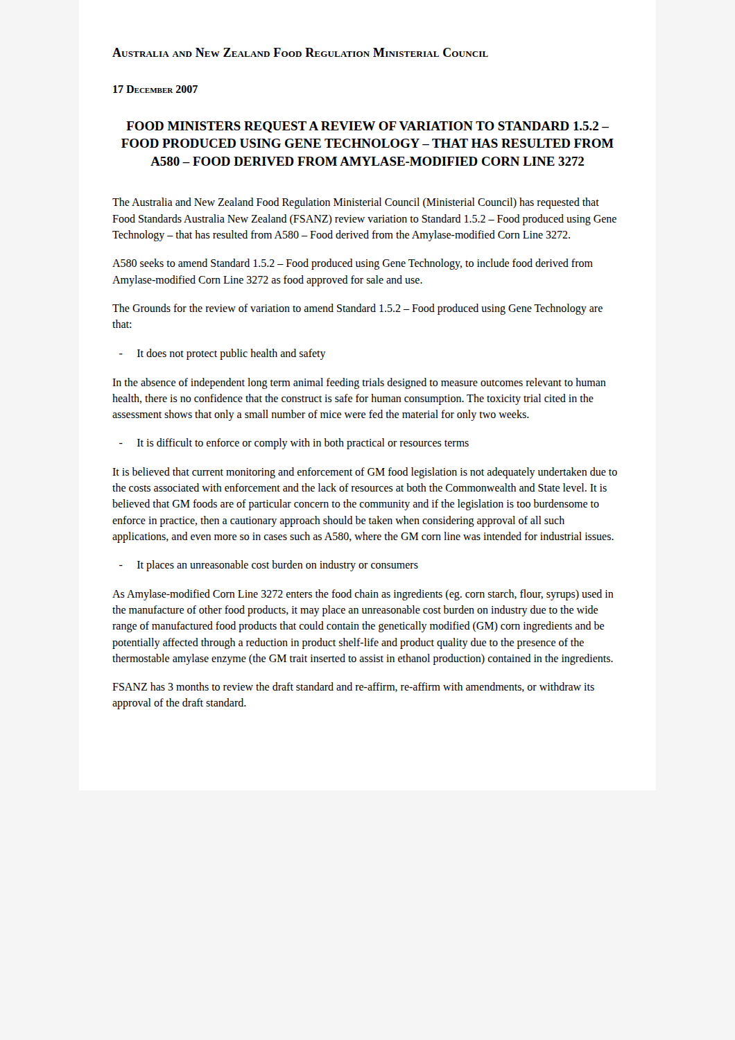Australia and New Zealand Food Regulation Ministerial Council
17 December 2007
Food Ministers request a review of variation to Standard 1.5.2 – Food produced using Gene Technology – that has resulted from A580 – Food derived from Amylase-modified Corn Line 3272
The Australia and New Zealand Food Regulation Ministerial Council (Ministerial Council) has requested that Food Standards Australia New Zealand (FSANZ) review variation to Standard 1.5.2 – Food produced using Gene Technology – that has resulted from A580 – Food derived from the Amylase-modified Corn Line 3272.
A580 seeks to amend Standard 1.5.2 – Food produced using Gene Technology, to include food derived from Amylase-modified Corn Line 3272 as food approved for sale and use.
The Grounds for the review of variation to amend Standard 1.5.2 – Food produced using Gene Technology are that:
It does not protect public health and safety
In the absence of independent long term animal feeding trials designed to measure outcomes relevant to human health, there is no confidence that the construct is safe for human consumption. The toxicity trial cited in the assessment shows that only a small number of mice were fed the material for only two weeks.
It is difficult to enforce or comply with in both practical or resources terms
It is believed that current monitoring and enforcement of GM food legislation is not adequately undertaken due to the costs associated with enforcement and the lack of resources at both the Commonwealth and State level. It is believed that GM foods are of particular concern to the community and if the legislation is too burdensome to enforce in practice, then a cautionary approach should be taken when considering approval of all such applications, and even more so in cases such as A580, where the GM corn line was intended for industrial issues.
It places an unreasonable cost burden on industry or consumers
As Amylase-modified Corn Line 3272 enters the food chain as ingredients (eg. corn starch, flour, syrups) used in the manufacture of other food products, it may place an unreasonable cost burden on industry due to the wide range of manufactured food products that could contain the genetically modified (GM) corn ingredients and be potentially affected through a reduction in product shelf-life and product quality due to the presence of the thermostable amylase enzyme (the GM trait inserted to assist in ethanol production) contained in the ingredients.
FSANZ has 3 months to review the draft standard and re-affirm, re-affirm with amendments, or withdraw its approval of the draft standard.